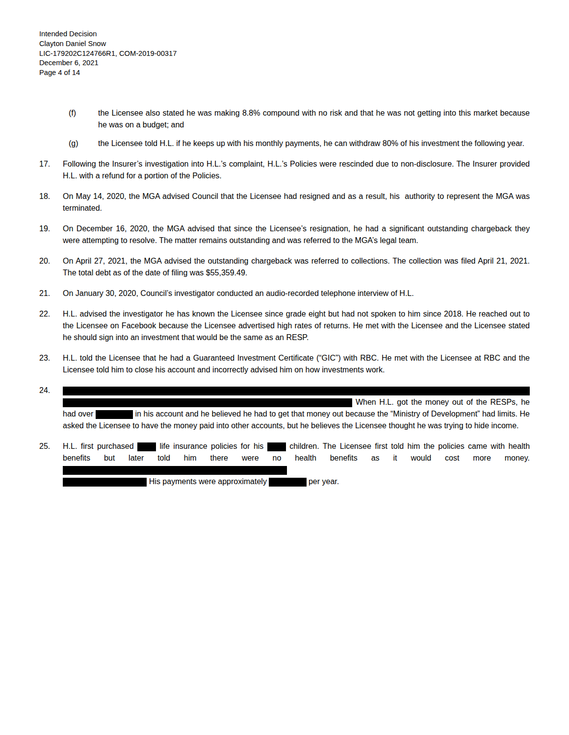Intended Decision
Clayton Daniel Snow
LIC-179202C124766R1, COM-2019-00317
December 6, 2021
Page 4 of 14
(f) the Licensee also stated he was making 8.8% compound with no risk and that he was not getting into this market because he was on a budget; and
(g) the Licensee told H.L. if he keeps up with his monthly payments, he can withdraw 80% of his investment the following year.
Following the Insurer’s investigation into H.L.’s complaint, H.L.’s Policies were rescinded due to non-disclosure. The Insurer provided H.L. with a refund for a portion of the Policies.
On May 14, 2020, the MGA advised Council that the Licensee had resigned and as a result, his authority to represent the MGA was terminated.
On December 16, 2020, the MGA advised that since the Licensee’s resignation, he had a significant outstanding chargeback they were attempting to resolve. The matter remains outstanding and was referred to the MGA’s legal team.
On April 27, 2021, the MGA advised the outstanding chargeback was referred to collections. The collection was filed April 21, 2021. The total debt as of the date of filing was $55,359.49.
On January 30, 2020, Council’s investigator conducted an audio-recorded telephone interview of H.L.
H.L. advised the investigator he has known the Licensee since grade eight but had not spoken to him since 2018. He reached out to the Licensee on Facebook because the Licensee advertised high rates of returns. He met with the Licensee and the Licensee stated he should sign into an investment that would be the same as an RESP.
H.L. told the Licensee that he had a Guaranteed Investment Certificate (“GIC”) with RBC. He met with the Licensee at RBC and the Licensee told him to close his account and incorrectly advised him on how investments work.
When H.L. got the money out of the RESPs, he had over in his account and he believed he had to get that money out because the “Ministry of Development” had limits. He asked the Licensee to have the money paid into other accounts, but he believes the Licensee thought he was trying to hide income.
H.L. first purchased life insurance policies for his children. The Licensee first told him the policies came with health benefits but later told him there were no health benefits as it would cost more money.
His payments were approximately per year.